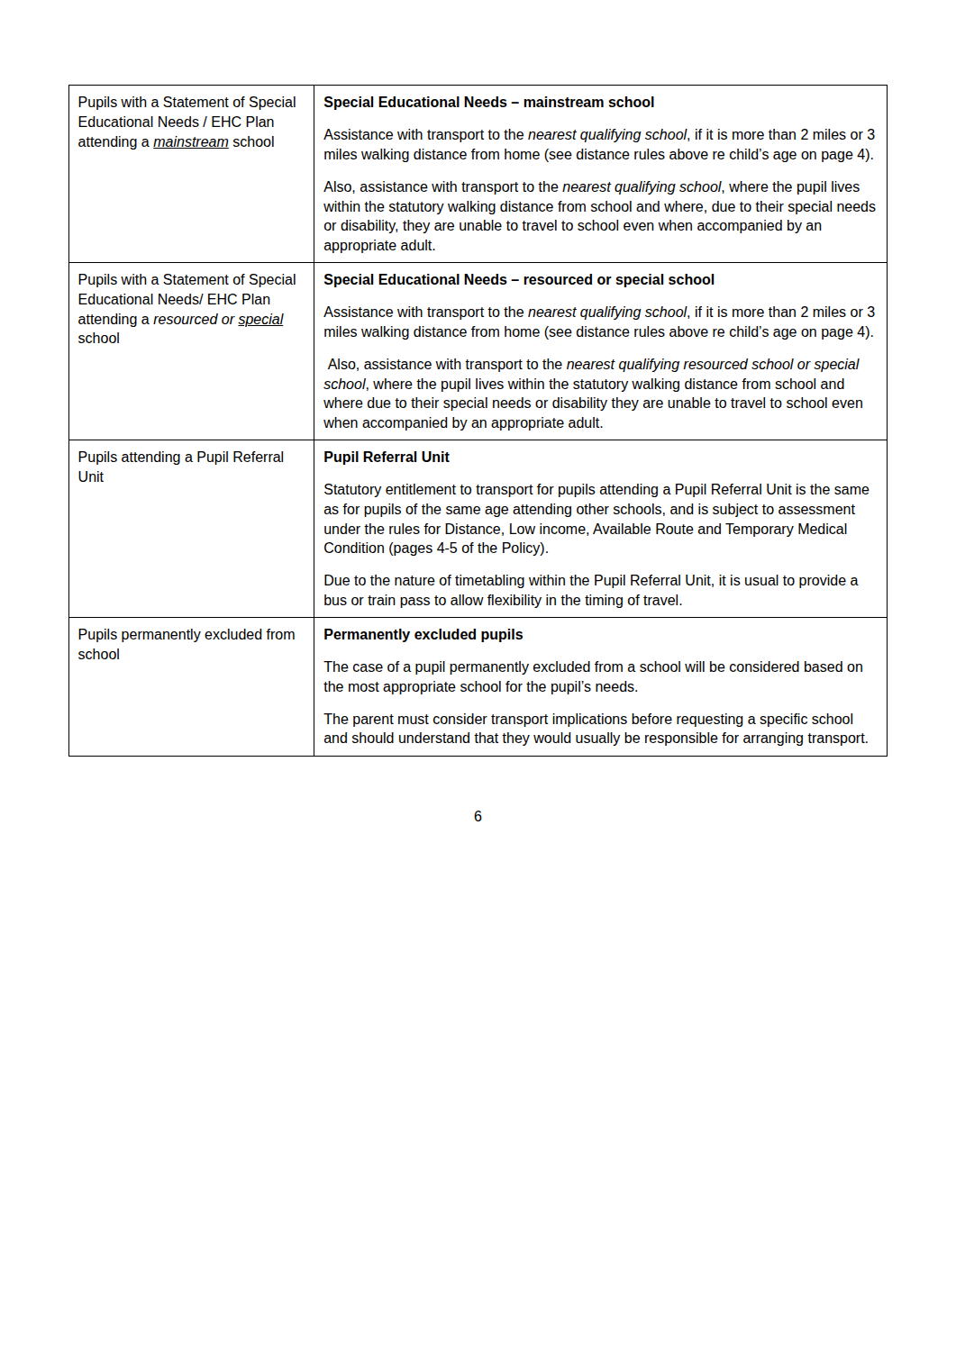| Pupils with a Statement of Special Educational Needs / EHC Plan attending a mainstream school | Special Educational Needs – mainstream school Assistance with transport to the nearest qualifying school , if it is more than 2 miles or 3 miles walking distance from home (see distance rules above re child’s age on page 4). Also, assistance with transport to the nearest qualifying school , where the pupil lives within the statutory walking distance from school and where, due to their special needs or disability, they are unable to travel to school even when accompanied by an appropriate adult. |
| Pupils with a Statement of Special Educational Needs/ EHC Plan attending a resourced or special school | Special Educational Needs – resourced or special school Assistance with transport to the nearest qualifying school , if it is more than 2 miles or 3 miles walking distance from home (see distance rules above re child’s age on page 4). Also, assistance with transport to the nearest qualifying resourced school or special school , where the pupil lives within the statutory walking distance from school and where due to their special needs or disability they are unable to travel to school even when accompanied by an appropriate adult. |
| Pupils attending a Pupil Referral Unit | Pupil Referral Unit Statutory entitlement to transport for pupils attending a Pupil Referral Unit is the same as for pupils of the same age attending other schools, and is subject to assessment under the rules for Distance, Low income, Available Route and Temporary Medical Condition (pages 4-5 of the Policy). Due to the nature of timetabling within the Pupil Referral Unit, it is usual to provide a bus or train pass to allow flexibility in the timing of travel. |
| Pupils permanently excluded from school | Permanently excluded pupils The case of a pupil permanently excluded from a school will be considered based on the most appropriate school for the pupil’s needs. The parent must consider transport implications before requesting a specific school and should understand that they would usually be responsible for arranging transport. |
6